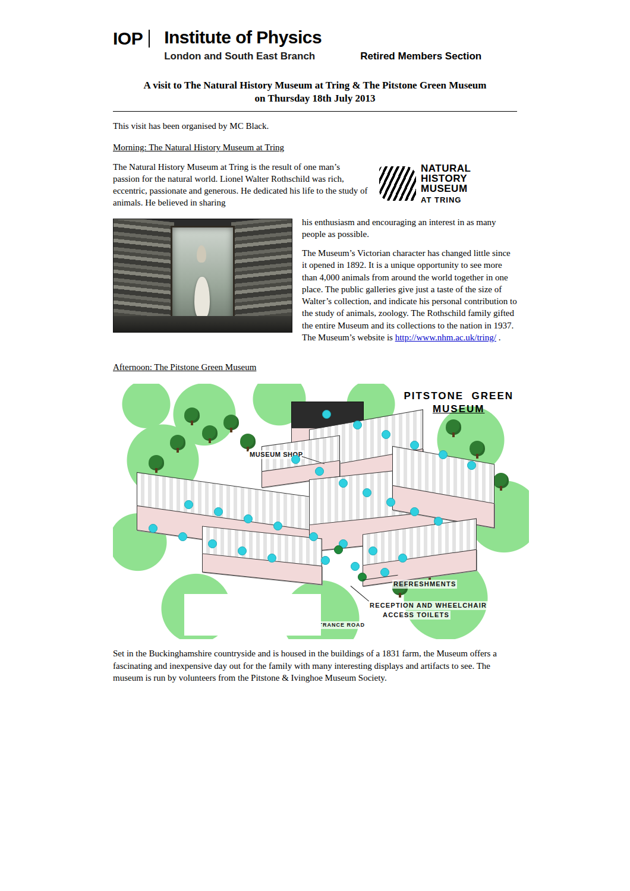IOP
Institute of Physics
London and South East Branch
Retired Members Section
A visit to The Natural History Museum at Tring & The Pitstone Green Museum on Thursday 18th July 2013
This visit has been organised by MC Black.
Morning: The Natural History Museum at Tring
NATURAL
HISTORY
MUSEUM
AT TRING
The Natural History Museum at Tring is the result of one man’s passion for the natural world. Lionel Walter Rothschild was rich, eccentric, passionate and generous. He dedicated his life to the study of animals. He believed in sharing
his enthusiasm and encouraging an interest in as many people as possible.
The Museum’s Victorian character has changed little since it opened in 1892. It is a unique opportunity to see more than 4,000 animals from around the world together in one place. The public galleries give just a taste of the size of Walter’s collection, and indicate his personal contribution to the study of animals, zoology. The Rothschild family gifted the entire Museum and its collections to the nation in 1937.
The Museum’s website is http://www.nhm.ac.uk/tring/ .
Afternoon: The Pitstone Green Museum
PITSTONE GREEN
MUSEUM
MUSEUM SHOP
REFRESHMENTS
RECEPTION AND WHEELCHAIR
ACCESS TOILETS
ENTRANCE ROAD
Set in the Buckinghamshire countryside and is housed in the buildings of a 1831 farm, the Museum offers a fascinating and inexpensive day out for the family with many interesting displays and artifacts to see. The museum is run by volunteers from the Pitstone & Ivinghoe Museum Society.